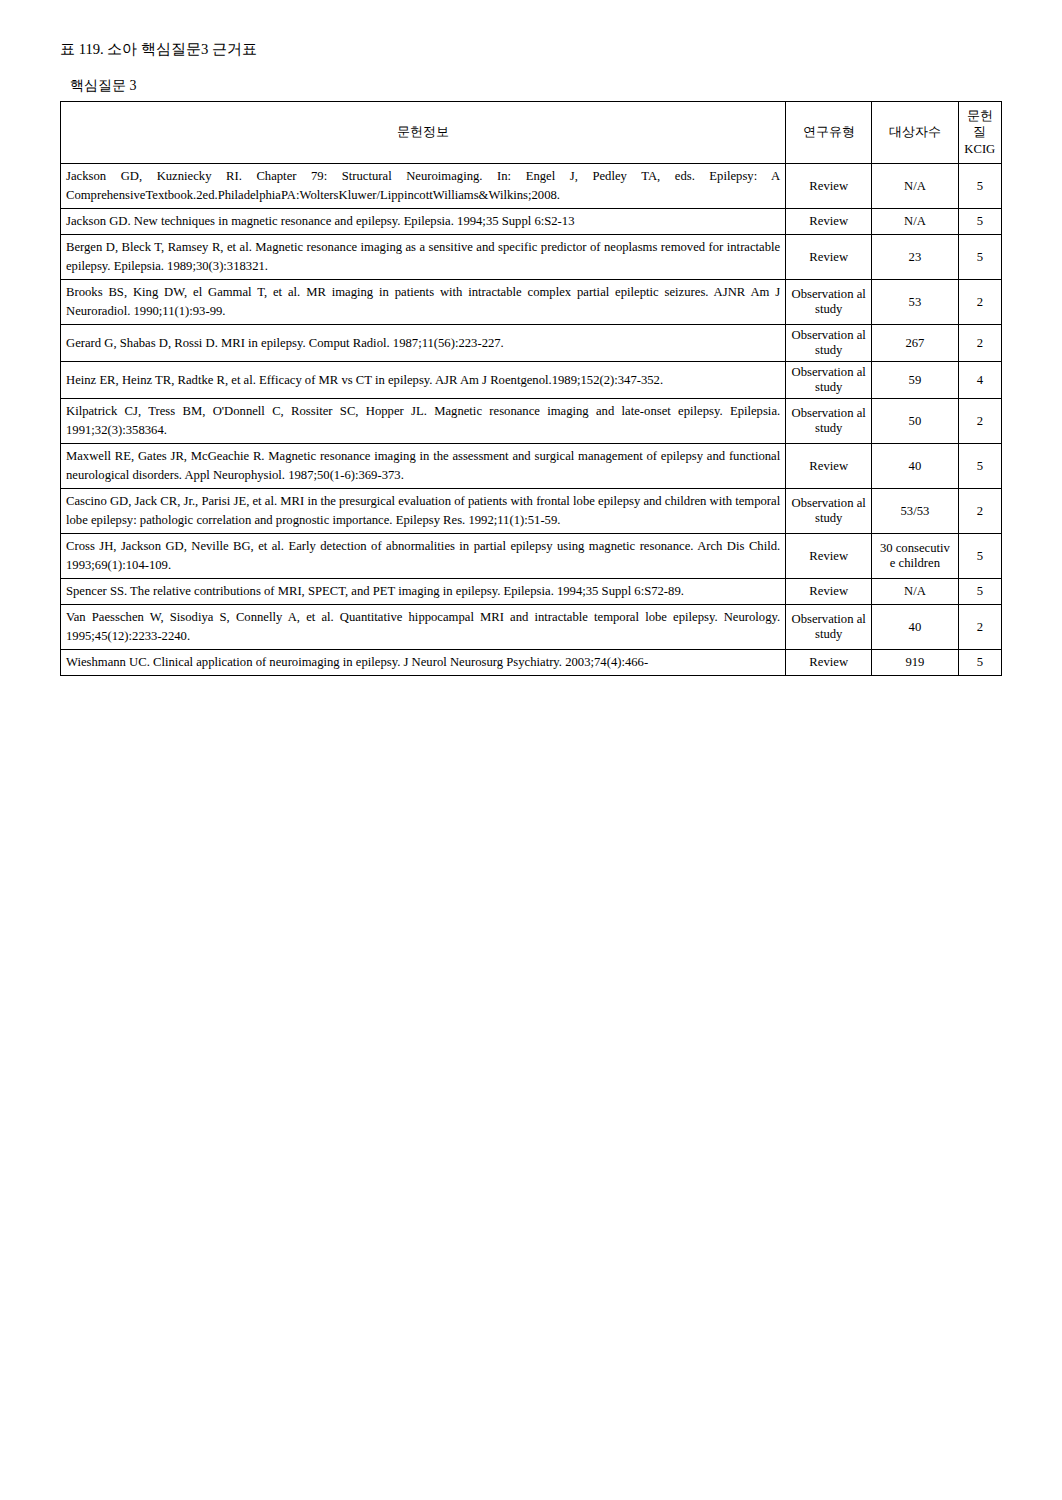표 119. 소아 핵심질문3 근거표
핵심질문 3
| 문헌정보 | 연구유형 | 대상자수 | 문헌 질 KCIG |
| --- | --- | --- | --- |
| Jackson GD, Kuzniecky RI. Chapter 79: Structural Neuroimaging. In: Engel J, Pedley TA, eds. Epilepsy: A ComprehensiveTextbook.2ed.PhiladelphiaPA:WoltersKluwer/LippincottWilliams&Wilkins;2008. | Review | N/A | 5 |
| Jackson GD. New techniques in magnetic resonance and epilepsy. Epilepsia. 1994;35 Suppl 6:S2-13 | Review | N/A | 5 |
| Bergen D, Bleck T, Ramsey R, et al. Magnetic resonance imaging as a sensitive and specific predictor of neoplasms removed for intractable epilepsy. Epilepsia. 1989;30(3):318321. | Review | 23 | 5 |
| Brooks BS, King DW, el Gammal T, et al. MR imaging in patients with intractable complex partial epileptic seizures. AJNR Am J Neuroradiol. 1990;11(1):93-99. | Observation al study | 53 | 2 |
| Gerard G, Shabas D, Rossi D. MRI in epilepsy. Comput Radiol. 1987;11(56):223-227. | Observation al study | 267 | 2 |
| Heinz ER, Heinz TR, Radtke R, et al. Efficacy of MR vs CT in epilepsy. AJR Am J Roentgenol.1989;152(2):347-352. | Observation al study | 59 | 4 |
| Kilpatrick CJ, Tress BM, O'Donnell C, Rossiter SC, Hopper JL. Magnetic resonance imaging and late-onset epilepsy. Epilepsia. 1991;32(3):358364. | Observation al study | 50 | 2 |
| Maxwell RE, Gates JR, McGeachie R. Magnetic resonance imaging in the assessment and surgical management of epilepsy and functional neurological disorders. Appl Neurophysiol. 1987;50(1-6):369-373. | Review | 40 | 5 |
| Cascino GD, Jack CR, Jr., Parisi JE, et al. MRI in the presurgical evaluation of patients with frontal lobe epilepsy and children with temporal lobe epilepsy: pathologic correlation and prognostic importance. Epilepsy Res. 1992;11(1):51-59. | Observation al study | 53/53 | 2 |
| Cross JH, Jackson GD, Neville BG, et al. Early detection of abnormalities in partial epilepsy using magnetic resonance. Arch Dis Child. 1993;69(1):104-109. | Review | 30 consecutiv e children | 5 |
| Spencer SS. The relative contributions of MRI, SPECT, and PET imaging in epilepsy. Epilepsia. 1994;35 Suppl 6:S72-89. | Review | N/A | 5 |
| Van Paesschen W, Sisodiya S, Connelly A, et al. Quantitative hippocampal MRI and intractable temporal lobe epilepsy. Neurology. 1995;45(12):2233-2240. | Observation al study | 40 | 2 |
| Wieshmann UC. Clinical application of neuroimaging in epilepsy. J Neurol Neurosurg Psychiatry. 2003;74(4):466- | Review | 919 | 5 |